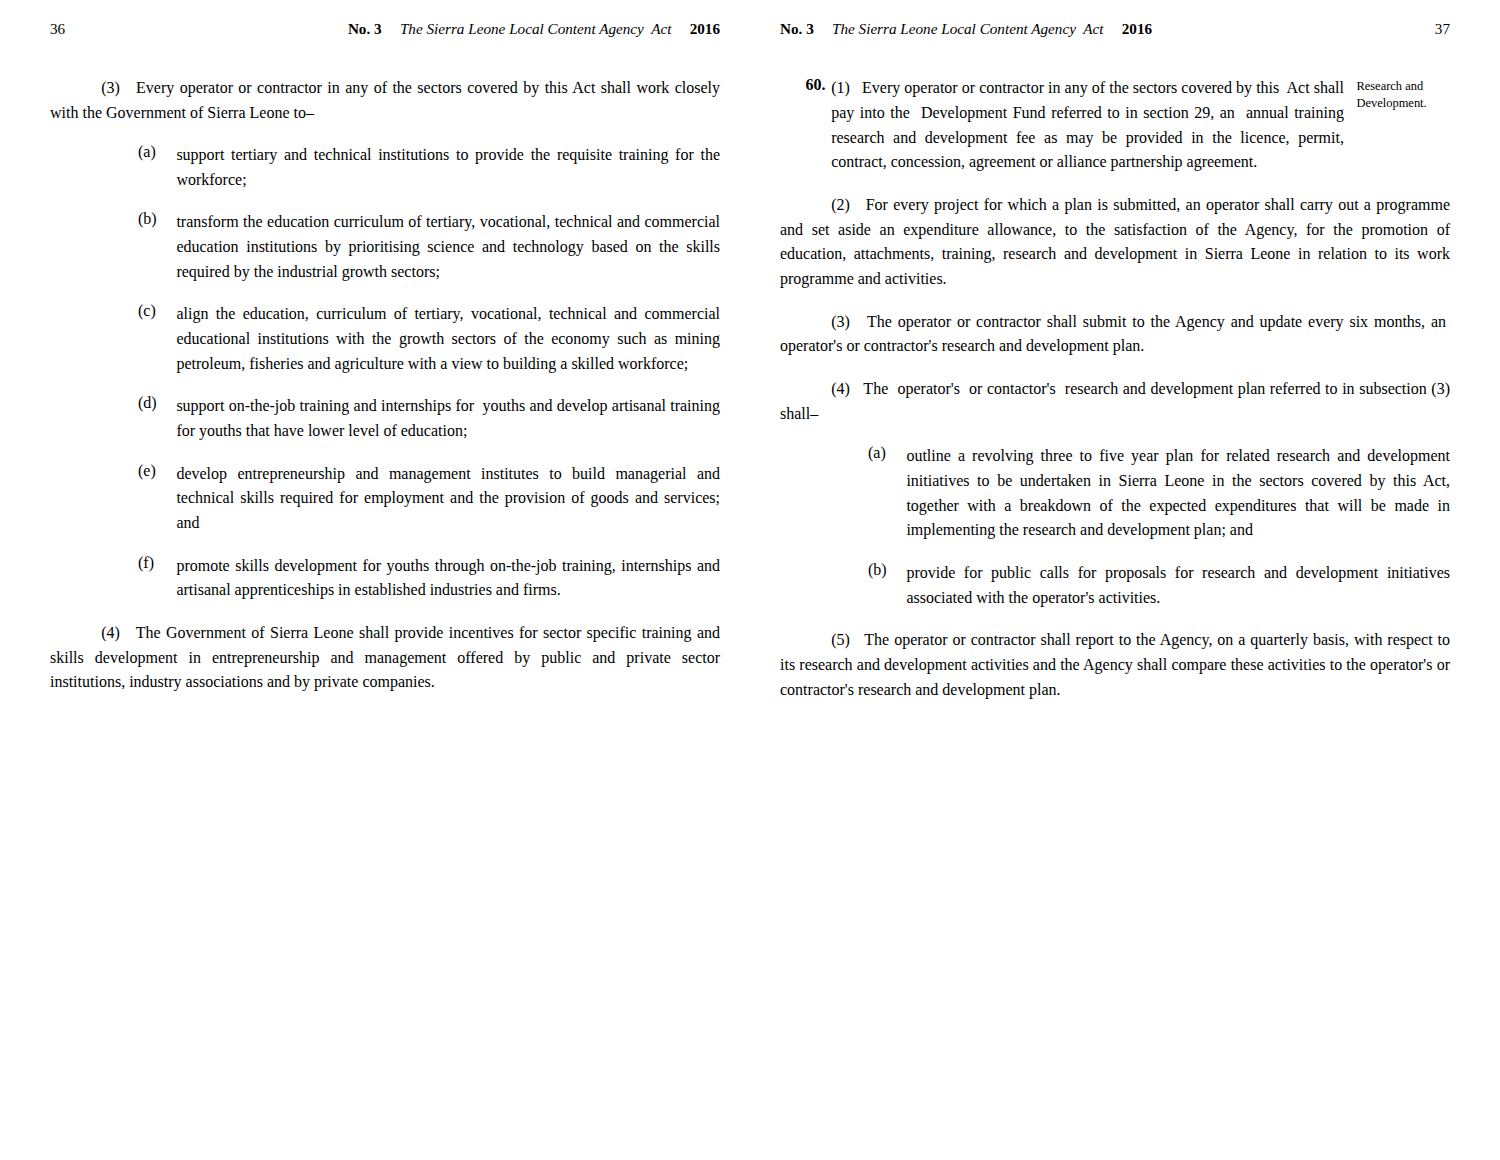36 No. 3 The Sierra Leone Local Content Agency Act 2016
(3) Every operator or contractor in any of the sectors covered by this Act shall work closely with the Government of Sierra Leone to–
(a) support tertiary and technical institutions to provide the requisite training for the workforce;
(b) transform the education curriculum of tertiary, vocational, technical and commercial education institutions by prioritising science and technology based on the skills required by the industrial growth sectors;
(c) align the education, curriculum of tertiary, vocational, technical and commercial educational institutions with the growth sectors of the economy such as mining petroleum, fisheries and agriculture with a view to building a skilled workforce;
(d) support on-the-job training and internships for youths and develop artisanal training for youths that have lower level of education;
(e) develop entrepreneurship and management institutes to build managerial and technical skills required for employment and the provision of goods and services; and
(f) promote skills development for youths through on-the-job training, internships and artisanal apprenticeships in established industries and firms.
(4) The Government of Sierra Leone shall provide incentives for sector specific training and skills development in entrepreneurship and management offered by public and private sector institutions, industry associations and by private companies.
No. 3 The Sierra Leone Local Content Agency Act 2016 37
Research and Development.
60. (1) Every operator or contractor in any of the sectors covered by this Act shall pay into the Development Fund referred to in section 29, an annual training research and development fee as may be provided in the licence, permit, contract, concession, agreement or alliance partnership agreement.
(2) For every project for which a plan is submitted, an operator shall carry out a programme and set aside an expenditure allowance, to the satisfaction of the Agency, for the promotion of education, attachments, training, research and development in Sierra Leone in relation to its work programme and activities.
(3) The operator or contractor shall submit to the Agency and update every six months, an operator's or contractor's research and development plan.
(4) The operator's or contactor's research and development plan referred to in subsection (3) shall–
(a) outline a revolving three to five year plan for related research and development initiatives to be undertaken in Sierra Leone in the sectors covered by this Act, together with a breakdown of the expected expenditures that will be made in implementing the research and development plan; and
(b) provide for public calls for proposals for research and development initiatives associated with the operator's activities.
(5) The operator or contractor shall report to the Agency, on a quarterly basis, with respect to its research and development activities and the Agency shall compare these activities to the operator's or contractor's research and development plan.